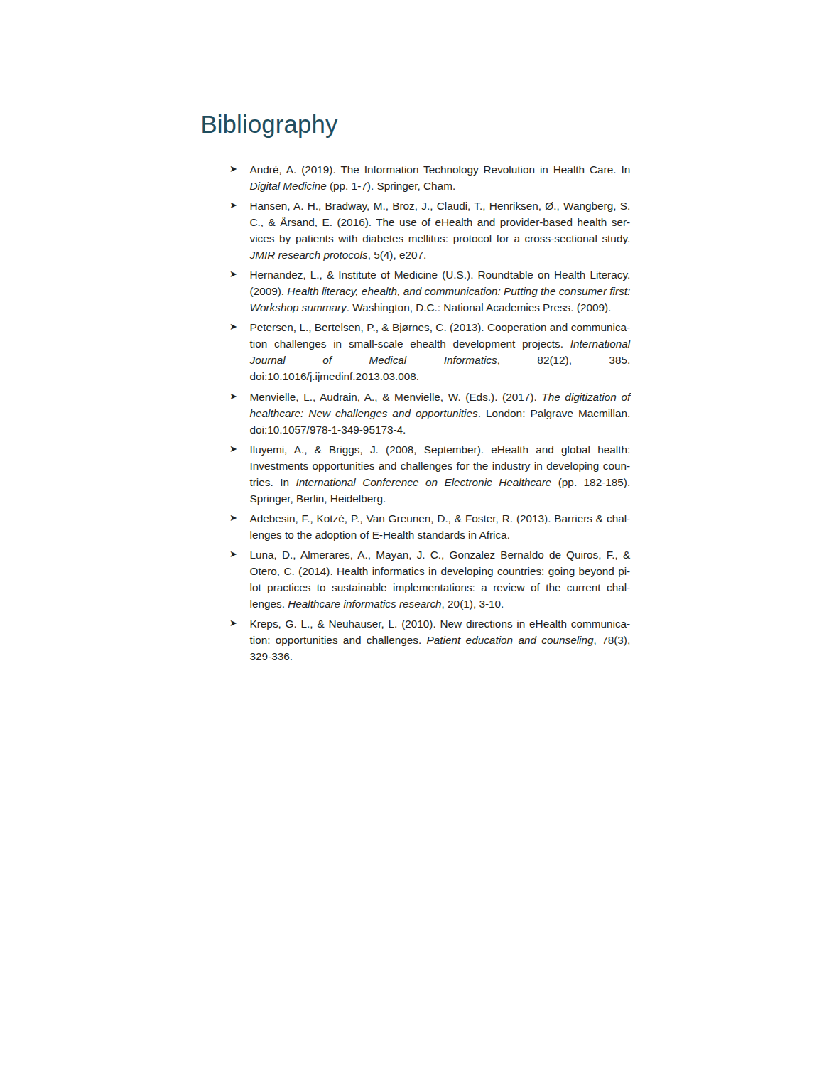Bibliography
André, A. (2019). The Information Technology Revolution in Health Care. In Digital Medicine (pp. 1-7). Springer, Cham.
Hansen, A. H., Bradway, M., Broz, J., Claudi, T., Henriksen, Ø., Wangberg, S. C., & Årsand, E. (2016). The use of eHealth and provider-based health services by patients with diabetes mellitus: protocol for a cross-sectional study. JMIR research protocols, 5(4), e207.
Hernandez, L., & Institute of Medicine (U.S.). Roundtable on Health Literacy. (2009). Health literacy, ehealth, and communication: Putting the consumer first: Workshop summary. Washington, D.C.: National Academies Press. (2009).
Petersen, L., Bertelsen, P., & Bjørnes, C. (2013). Cooperation and communication challenges in small-scale ehealth development projects. International Journal of Medical Informatics, 82(12), 385. doi:10.1016/j.ijmedinf.2013.03.008.
Menvielle, L., Audrain, A., & Menvielle, W. (Eds.). (2017). The digitization of healthcare: New challenges and opportunities. London: Palgrave Macmillan. doi:10.1057/978-1-349-95173-4.
Iluyemi, A., & Briggs, J. (2008, September). eHealth and global health: Investments opportunities and challenges for the industry in developing countries. In International Conference on Electronic Healthcare (pp. 182-185). Springer, Berlin, Heidelberg.
Adebesin, F., Kotzé, P., Van Greunen, D., & Foster, R. (2013). Barriers & challenges to the adoption of E-Health standards in Africa.
Luna, D., Almerares, A., Mayan, J. C., Gonzalez Bernaldo de Quiros, F., & Otero, C. (2014). Health informatics in developing countries: going beyond pilot practices to sustainable implementations: a review of the current challenges. Healthcare informatics research, 20(1), 3-10.
Kreps, G. L., & Neuhauser, L. (2010). New directions in eHealth communication: opportunities and challenges. Patient education and counseling, 78(3), 329-336.